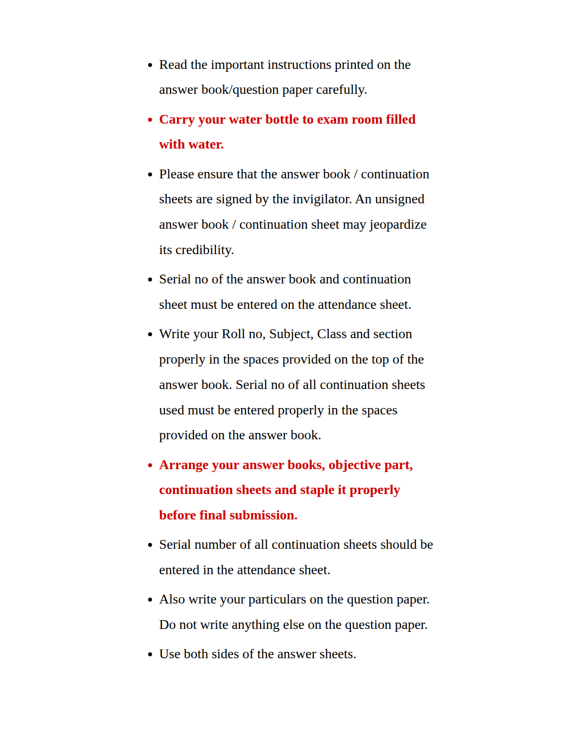Read the important instructions printed on the answer book/question paper carefully.
Carry your water bottle to exam room filled with water.
Please ensure that the answer book / continuation sheets are signed by the invigilator. An unsigned answer book / continuation sheet may jeopardize its credibility.
Serial no of the answer book and continuation sheet must be entered on the attendance sheet.
Write your Roll no, Subject, Class and section properly in the spaces provided on the top of the answer book. Serial no of all continuation sheets used must be entered properly in the spaces provided on the answer book.
Arrange your answer books, objective part, continuation sheets and staple it properly before final submission.
Serial number of all continuation sheets should be entered in the attendance sheet.
Also write your particulars on the question paper. Do not write anything else on the question paper.
Use both sides of the answer sheets.